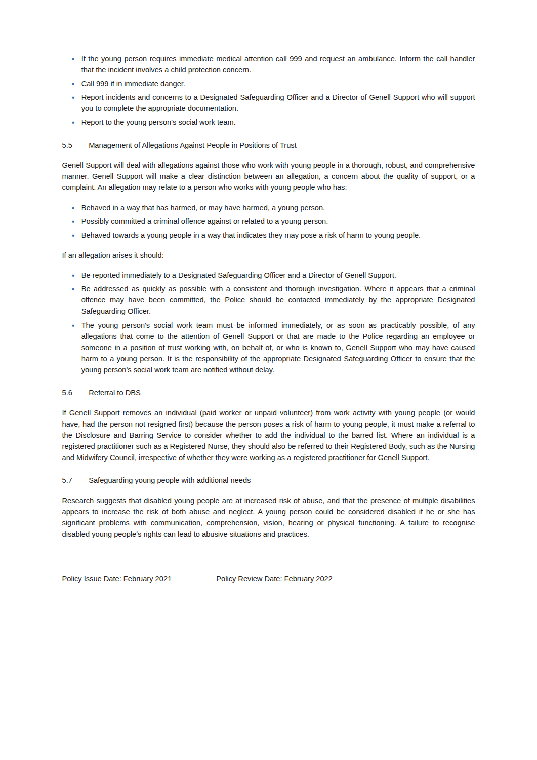If the young person requires immediate medical attention call 999 and request an ambulance. Inform the call handler that the incident involves a child protection concern.
Call 999 if in immediate danger.
Report incidents and concerns to a Designated Safeguarding Officer and a Director of Genell Support who will support you to complete the appropriate documentation.
Report to the young person's social work team.
5.5 Management of Allegations Against People in Positions of Trust
Genell Support will deal with allegations against those who work with young people in a thorough, robust, and comprehensive manner. Genell Support will make a clear distinction between an allegation, a concern about the quality of support, or a complaint. An allegation may relate to a person who works with young people who has:
Behaved in a way that has harmed, or may have harmed, a young person.
Possibly committed a criminal offence against or related to a young person.
Behaved towards a young people in a way that indicates they may pose a risk of harm to young people.
If an allegation arises it should:
Be reported immediately to a Designated Safeguarding Officer and a Director of Genell Support.
Be addressed as quickly as possible with a consistent and thorough investigation. Where it appears that a criminal offence may have been committed, the Police should be contacted immediately by the appropriate Designated Safeguarding Officer.
The young person's social work team must be informed immediately, or as soon as practicably possible, of any allegations that come to the attention of Genell Support or that are made to the Police regarding an employee or someone in a position of trust working with, on behalf of, or who is known to, Genell Support who may have caused harm to a young person. It is the responsibility of the appropriate Designated Safeguarding Officer to ensure that the young person's social work team are notified without delay.
5.6 Referral to DBS
If Genell Support removes an individual (paid worker or unpaid volunteer) from work activity with young people (or would have, had the person not resigned first) because the person poses a risk of harm to young people, it must make a referral to the Disclosure and Barring Service to consider whether to add the individual to the barred list. Where an individual is a registered practitioner such as a Registered Nurse, they should also be referred to their Registered Body, such as the Nursing and Midwifery Council, irrespective of whether they were working as a registered practitioner for Genell Support.
5.7 Safeguarding young people with additional needs
Research suggests that disabled young people are at increased risk of abuse, and that the presence of multiple disabilities appears to increase the risk of both abuse and neglect. A young person could be considered disabled if he or she has significant problems with communication, comprehension, vision, hearing or physical functioning. A failure to recognise disabled young people's rights can lead to abusive situations and practices.
Policy Issue Date: February 2021 Policy Review Date: February 2022